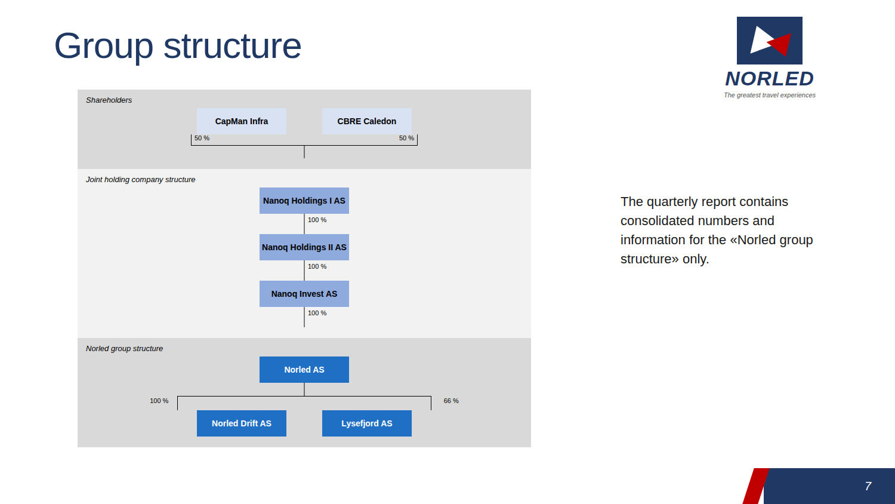Group structure
NORLED
The greatest travel experiences
Shareholders
CapMan Infra
CBRE Caledon
50 %
50 %
Joint holding company structure
Nanoq Holdings I AS
100 %
Nanoq Holdings II AS
100 %
Nanoq Invest AS
100 %
Norled group structure
Norled AS
100 %
66 %
Norled Drift AS
Lysefjord AS
The quarterly report contains consolidated numbers and information for the «Norled group structure» only.
7